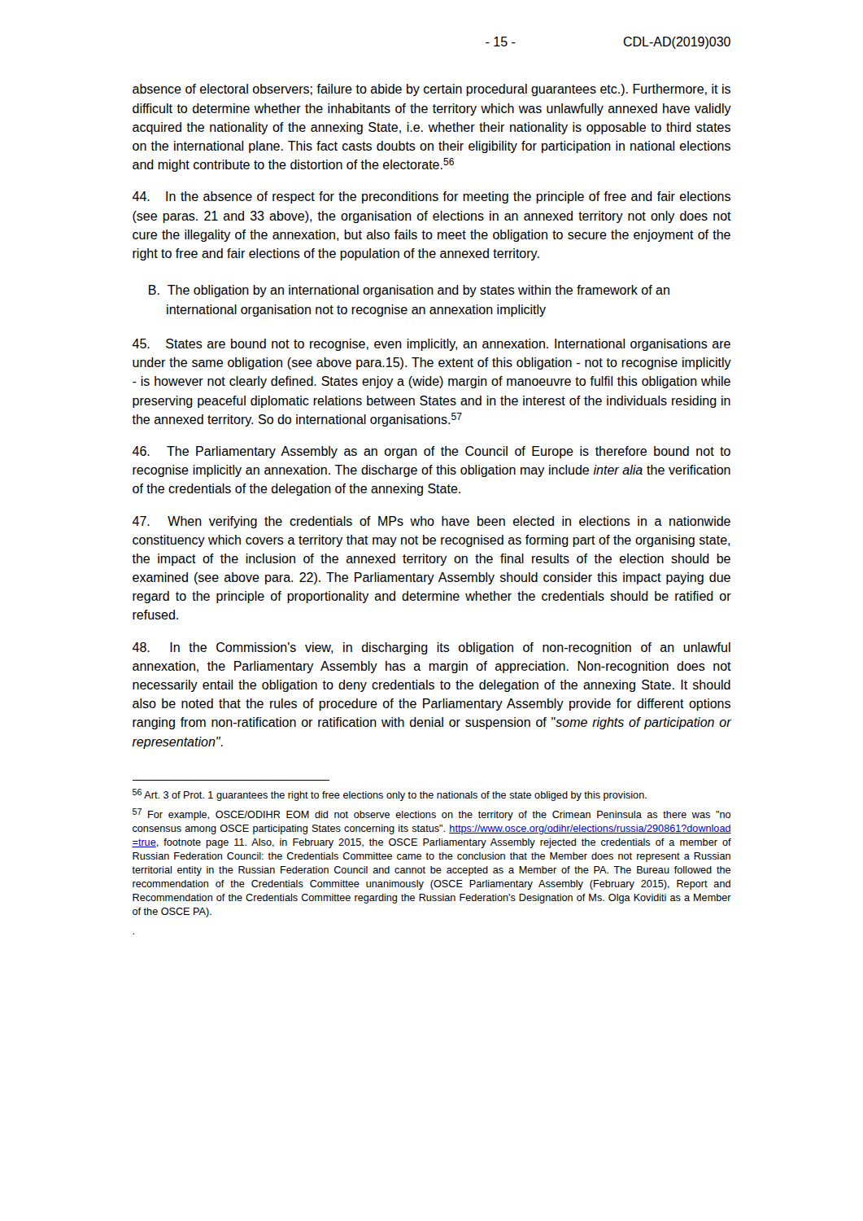- 15 - CDL-AD(2019)030
absence of electoral observers; failure to abide by certain procedural guarantees etc.). Furthermore, it is difficult to determine whether the inhabitants of the territory which was unlawfully annexed have validly acquired the nationality of the annexing State, i.e. whether their nationality is opposable to third states on the international plane. This fact casts doubts on their eligibility for participation in national elections and might contribute to the distortion of the electorate.56
44. In the absence of respect for the preconditions for meeting the principle of free and fair elections (see paras. 21 and 33 above), the organisation of elections in an annexed territory not only does not cure the illegality of the annexation, but also fails to meet the obligation to secure the enjoyment of the right to free and fair elections of the population of the annexed territory.
B. The obligation by an international organisation and by states within the framework of an international organisation not to recognise an annexation implicitly
45. States are bound not to recognise, even implicitly, an annexation. International organisations are under the same obligation (see above para.15). The extent of this obligation - not to recognise implicitly - is however not clearly defined. States enjoy a (wide) margin of manoeuvre to fulfil this obligation while preserving peaceful diplomatic relations between States and in the interest of the individuals residing in the annexed territory. So do international organisations.57
46. The Parliamentary Assembly as an organ of the Council of Europe is therefore bound not to recognise implicitly an annexation. The discharge of this obligation may include inter alia the verification of the credentials of the delegation of the annexing State.
47. When verifying the credentials of MPs who have been elected in elections in a nationwide constituency which covers a territory that may not be recognised as forming part of the organising state, the impact of the inclusion of the annexed territory on the final results of the election should be examined (see above para. 22). The Parliamentary Assembly should consider this impact paying due regard to the principle of proportionality and determine whether the credentials should be ratified or refused.
48. In the Commission's view, in discharging its obligation of non-recognition of an unlawful annexation, the Parliamentary Assembly has a margin of appreciation. Non-recognition does not necessarily entail the obligation to deny credentials to the delegation of the annexing State. It should also be noted that the rules of procedure of the Parliamentary Assembly provide for different options ranging from non-ratification or ratification with denial or suspension of "some rights of participation or representation".
56 Art. 3 of Prot. 1 guarantees the right to free elections only to the nationals of the state obliged by this provision.
57 For example, OSCE/ODIHR EOM did not observe elections on the territory of the Crimean Peninsula as there was "no consensus among OSCE participating States concerning its status". https://www.osce.org/odihr/elections/russia/290861?download=true, footnote page 11. Also, in February 2015, the OSCE Parliamentary Assembly rejected the credentials of a member of Russian Federation Council: the Credentials Committee came to the conclusion that the Member does not represent a Russian territorial entity in the Russian Federation Council and cannot be accepted as a Member of the PA. The Bureau followed the recommendation of the Credentials Committee unanimously (OSCE Parliamentary Assembly (February 2015), Report and Recommendation of the Credentials Committee regarding the Russian Federation's Designation of Ms. Olga Koviditi as a Member of the OSCE PA).
.